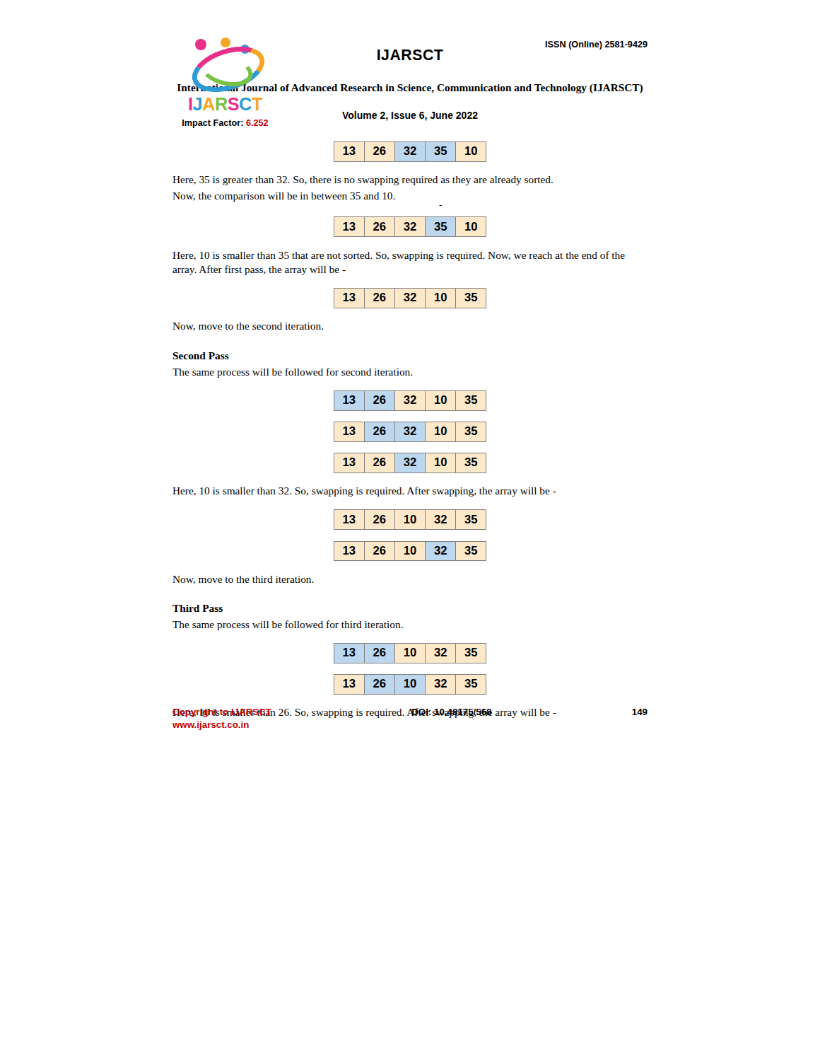ISSN (Online) 2581-9429
IJARSCT
Impact Factor: 6.252
IJARSCT
International Journal of Advanced Research in Science, Communication and Technology (IJARSCT)
Volume 2, Issue 6, June 2022
13
26
32
35
10
Here, 35 is greater than 32. So, there is no swapping required as they are already sorted.
Now, the comparison will be in between 35 and 10.
-
13
26
32
35
10
Here, 10 is smaller than 35 that are not sorted. So, swapping is required. Now, we reach at the end of the array. After first pass, the array will be -
13
26
32
10
35
Now, move to the second iteration.
Second Pass
The same process will be followed for second iteration.
13
26
32
10
35
13
26
32
10
35
13
26
32
10
35
Here, 10 is smaller than 32. So, swapping is required. After swapping, the array will be -
13
26
10
32
35
13
26
10
32
35
Now, move to the third iteration.
Third Pass
The same process will be followed for third iteration.
13
26
10
32
35
13
26
10
32
35
Here, 10 is smaller than 26. So, swapping is required. After swapping, the array will be -
Copyright to IJARSCT
www.ijarsct.co.in
DOI: 10.48175/568
149